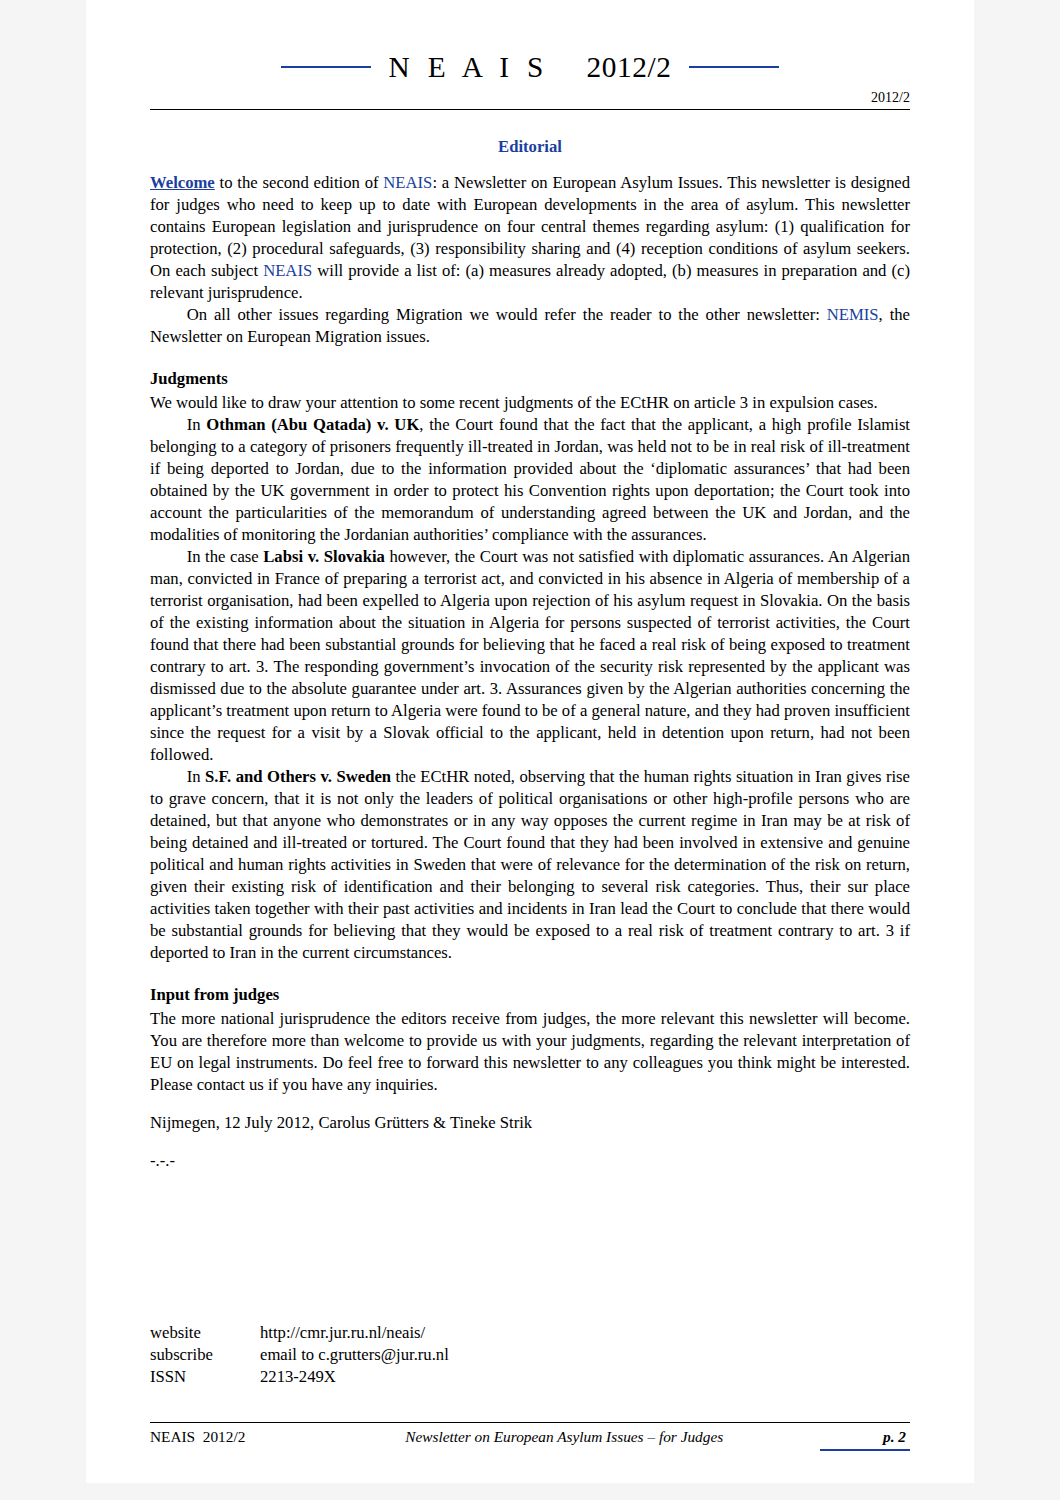N E A I S 2012/2
2012/2
Editorial
Welcome to the second edition of NEAIS: a Newsletter on European Asylum Issues. This newsletter is designed for judges who need to keep up to date with European developments in the area of asylum. This newsletter contains European legislation and jurisprudence on four central themes regarding asylum: (1) qualification for protection, (2) procedural safeguards, (3) responsibility sharing and (4) reception conditions of asylum seekers. On each subject NEAIS will provide a list of: (a) measures already adopted, (b) measures in preparation and (c) relevant jurisprudence.
On all other issues regarding Migration we would refer the reader to the other newsletter: NEMIS, the Newsletter on European Migration issues.
Judgments
We would like to draw your attention to some recent judgments of the ECtHR on article 3 in expulsion cases.
In Othman (Abu Qatada) v. UK, the Court found that the fact that the applicant, a high profile Islamist belonging to a category of prisoners frequently ill-treated in Jordan, was held not to be in real risk of ill-treatment if being deported to Jordan, due to the information provided about the ‘diplomatic assurances’ that had been obtained by the UK government in order to protect his Convention rights upon deportation; the Court took into account the particularities of the memorandum of understanding agreed between the UK and Jordan, and the modalities of monitoring the Jordanian authorities’ compliance with the assurances.
In the case Labsi v. Slovakia however, the Court was not satisfied with diplomatic assurances. An Algerian man, convicted in France of preparing a terrorist act, and convicted in his absence in Algeria of membership of a terrorist organisation, had been expelled to Algeria upon rejection of his asylum request in Slovakia. On the basis of the existing information about the situation in Algeria for persons suspected of terrorist activities, the Court found that there had been substantial grounds for believing that he faced a real risk of being exposed to treatment contrary to art. 3. The responding government’s invocation of the security risk represented by the applicant was dismissed due to the absolute guarantee under art. 3. Assurances given by the Algerian authorities concerning the applicant’s treatment upon return to Algeria were found to be of a general nature, and they had proven insufficient since the request for a visit by a Slovak official to the applicant, held in detention upon return, had not been followed.
In S.F. and Others v. Sweden the ECtHR noted, observing that the human rights situation in Iran gives rise to grave concern, that it is not only the leaders of political organisations or other high-profile persons who are detained, but that anyone who demonstrates or in any way opposes the current regime in Iran may be at risk of being detained and ill-treated or tortured. The Court found that they had been involved in extensive and genuine political and human rights activities in Sweden that were of relevance for the determination of the risk on return, given their existing risk of identification and their belonging to several risk categories. Thus, their sur place activities taken together with their past activities and incidents in Iran lead the Court to conclude that there would be substantial grounds for believing that they would be exposed to a real risk of treatment contrary to art. 3 if deported to Iran in the current circumstances.
Input from judges
The more national jurisprudence the editors receive from judges, the more relevant this newsletter will become. You are therefore more than welcome to provide us with your judgments, regarding the relevant interpretation of EU on legal instruments. Do feel free to forward this newsletter to any colleagues you think might be interested. Please contact us if you have any inquiries.
Nijmegen, 12 July 2012, Carolus Grütters & Tineke Strik
-.-.-
| website | http://cmr.jur.ru.nl/neais/ |
| subscribe | email to c.grutters@jur.ru.nl |
| ISSN | 2213-249X |
NEAIS 2012/2
Newsletter on European Asylum Issues – for Judges
p. 2